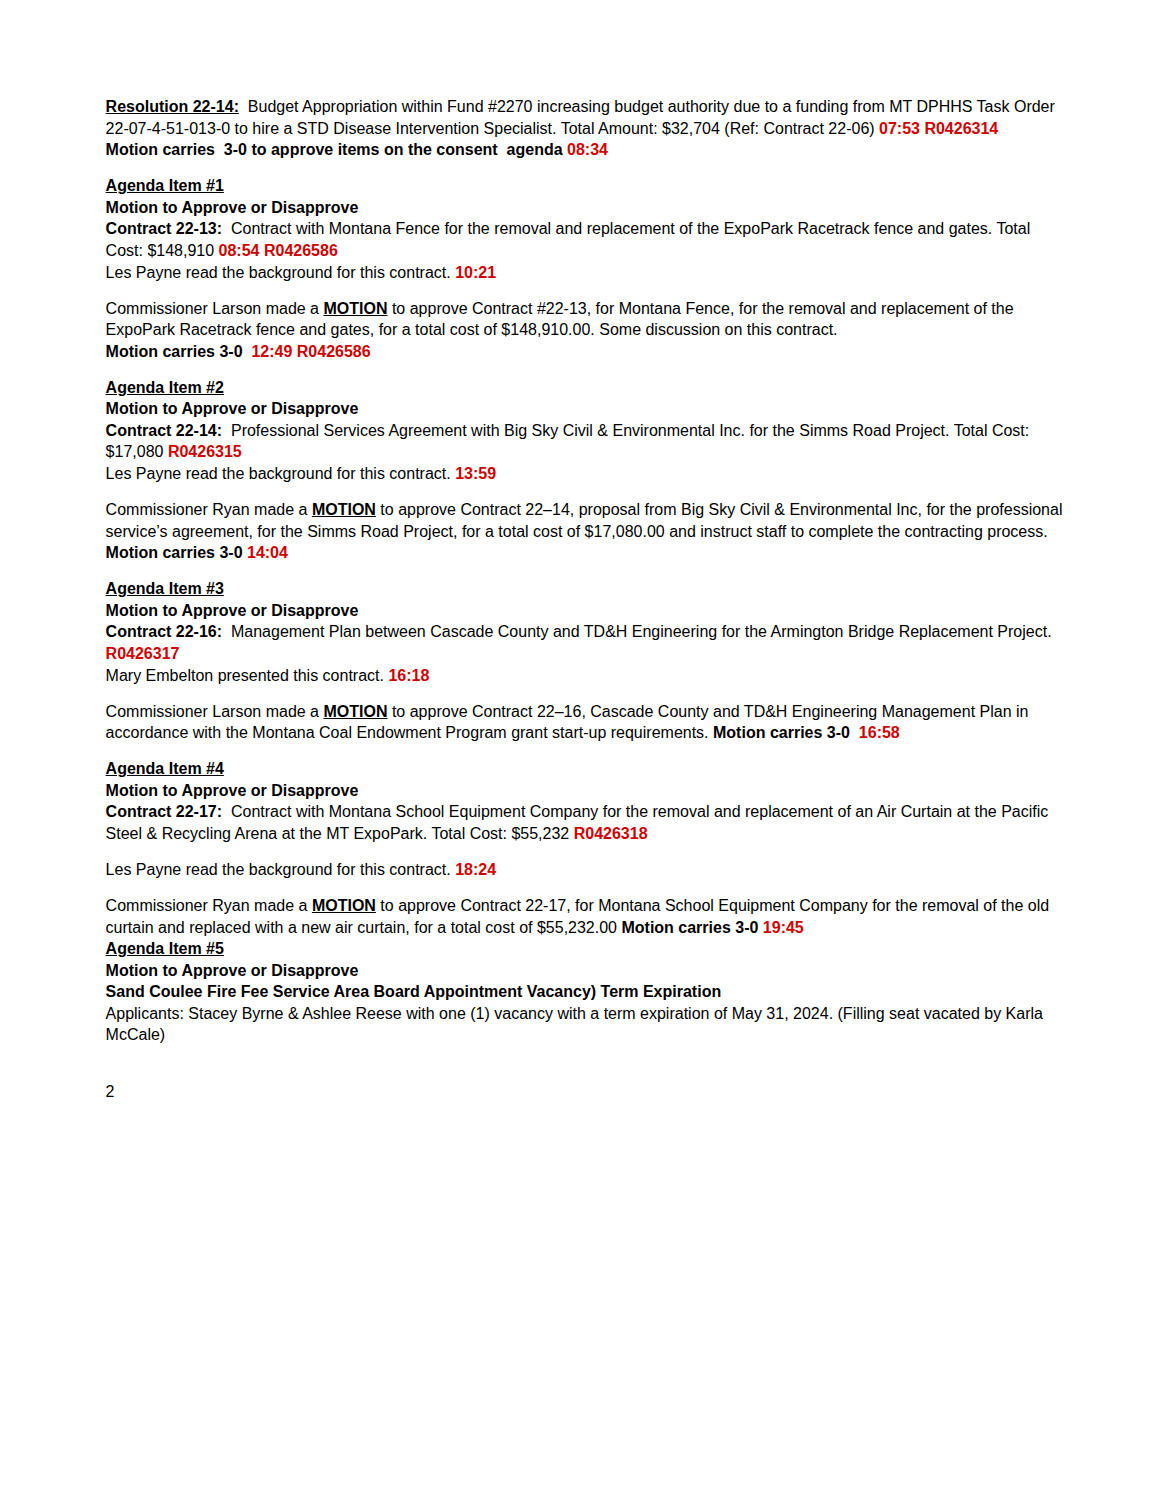Resolution 22-14: Budget Appropriation within Fund #2270 increasing budget authority due to a funding from MT DPHHS Task Order 22-07-4-51-013-0 to hire a STD Disease Intervention Specialist. Total Amount: $32,704 (Ref: Contract 22-06) 07:53 R0426314
Motion carries 3-0 to approve items on the consent agenda 08:34
Agenda Item #1
Motion to Approve or Disapprove
Contract 22-13: Contract with Montana Fence for the removal and replacement of the ExpoPark Racetrack fence and gates. Total Cost: $148,910 08:54 R0426586
Les Payne read the background for this contract. 10:21
Commissioner Larson made a MOTION to approve Contract #22-13, for Montana Fence, for the removal and replacement of the ExpoPark Racetrack fence and gates, for a total cost of $148,910.00. Some discussion on this contract.
Motion carries 3-0 12:49 R0426586
Agenda Item #2
Motion to Approve or Disapprove
Contract 22-14: Professional Services Agreement with Big Sky Civil & Environmental Inc. for the Simms Road Project. Total Cost: $17,080 R0426315
Les Payne read the background for this contract. 13:59
Commissioner Ryan made a MOTION to approve Contract 22–14, proposal from Big Sky Civil & Environmental Inc, for the professional service’s agreement, for the Simms Road Project, for a total cost of $17,080.00 and instruct staff to complete the contracting process. Motion carries 3-0 14:04
Agenda Item #3
Motion to Approve or Disapprove
Contract 22-16: Management Plan between Cascade County and TD&H Engineering for the Armington Bridge Replacement Project. R0426317
Mary Embelton presented this contract. 16:18
Commissioner Larson made a MOTION to approve Contract 22–16, Cascade County and TD&H Engineering Management Plan in accordance with the Montana Coal Endowment Program grant start-up requirements. Motion carries 3-0 16:58
Agenda Item #4
Motion to Approve or Disapprove
Contract 22-17: Contract with Montana School Equipment Company for the removal and replacement of an Air Curtain at the Pacific Steel & Recycling Arena at the MT ExpoPark. Total Cost: $55,232 R0426318
Les Payne read the background for this contract. 18:24
Commissioner Ryan made a MOTION to approve Contract 22-17, for Montana School Equipment Company for the removal of the old curtain and replaced with a new air curtain, for a total cost of $55,232.00 Motion carries 3-0 19:45
Agenda Item #5
Motion to Approve or Disapprove
Sand Coulee Fire Fee Service Area Board Appointment Vacancy) Term Expiration
Applicants: Stacey Byrne & Ashlee Reese with one (1) vacancy with a term expiration of May 31, 2024. (Filling seat vacated by Karla McCale)
2